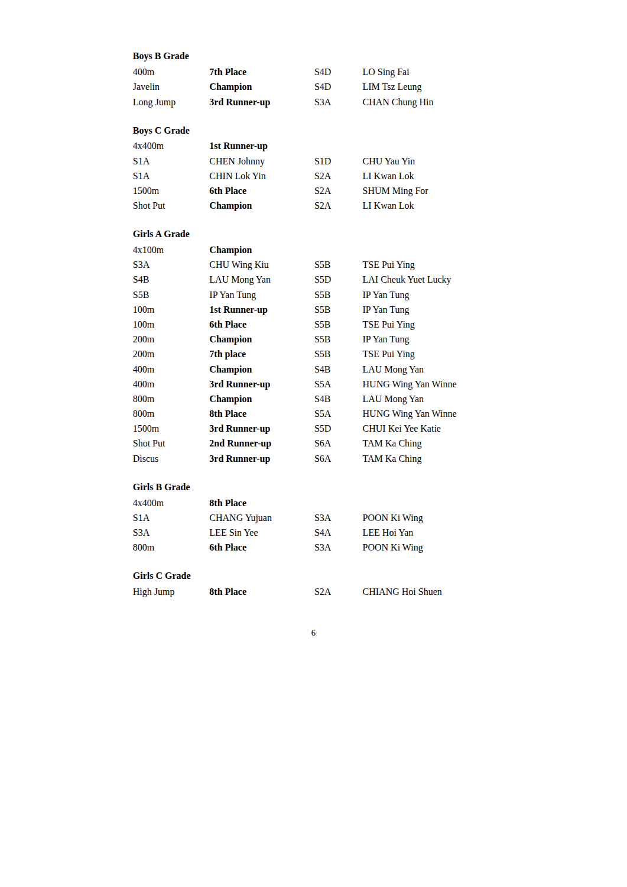Boys B Grade
| 400m | 7th Place | S4D | LO Sing Fai |
| Javelin | Champion | S4D | LIM Tsz Leung |
| Long Jump | 3rd Runner-up | S3A | CHAN Chung Hin |
Boys C Grade
| 4x400m | 1st Runner-up | | |
| S1A | CHEN Johnny | S1D | CHU Yau Yin |
| S1A | CHIN Lok Yin | S2A | LI Kwan Lok |
| 1500m | 6th Place | S2A | SHUM Ming For |
| Shot Put | Champion | S2A | LI Kwan Lok |
Girls A Grade
| 4x100m | Champion | | |
| S3A | CHU Wing Kiu | S5B | TSE Pui Ying |
| S4B | LAU Mong Yan | S5D | LAI Cheuk Yuet Lucky |
| S5B | IP Yan Tung | S5B | IP Yan Tung |
| 100m | 1st Runner-up | S5B | IP Yan Tung |
| 100m | 6th Place | S5B | TSE Pui Ying |
| 200m | Champion | S5B | IP Yan Tung |
| 200m | 7th place | S5B | TSE Pui Ying |
| 400m | Champion | S4B | LAU Mong Yan |
| 400m | 3rd Runner-up | S5A | HUNG Wing Yan Winne |
| 800m | Champion | S4B | LAU Mong Yan |
| 800m | 8th Place | S5A | HUNG Wing Yan Winne |
| 1500m | 3rd Runner-up | S5D | CHUI Kei Yee Katie |
| Shot Put | 2nd Runner-up | S6A | TAM Ka Ching |
| Discus | 3rd Runner-up | S6A | TAM Ka Ching |
Girls B Grade
| 4x400m | 8th Place | | |
| S1A | CHANG Yujuan | S3A | POON Ki Wing |
| S3A | LEE Sin Yee | S4A | LEE Hoi Yan |
| 800m | 6th Place | S3A | POON Ki Wing |
Girls C Grade
| High Jump | 8th Place | S2A | CHIANG Hoi Shuen |
6